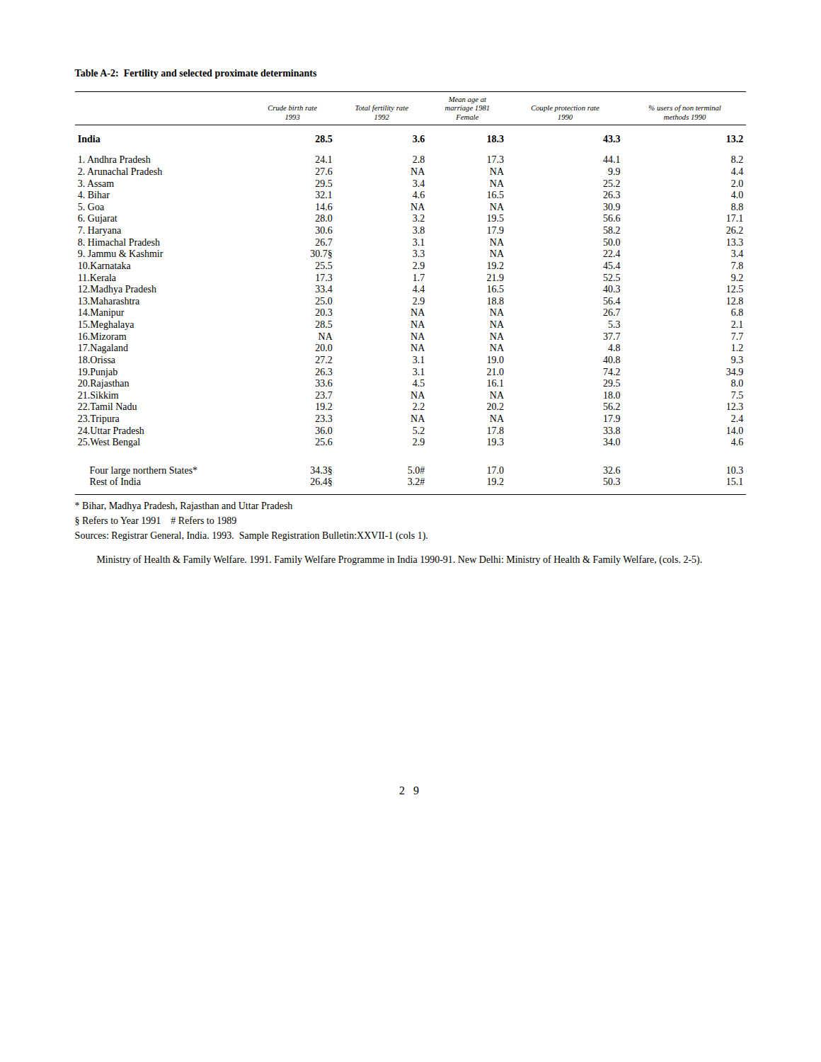Table A-2: Fertility and selected proximate determinants
| | Crude birth rate 1993 | Total fertility rate 1992 | Mean age at marriage 1981 Female | Couple protection rate 1990 | % users of non terminal methods 1990 |
| --- | --- | --- | --- | --- | --- |
| India | 28.5 | 3.6 | 18.3 | 43.3 | 13.2 |
| 1. Andhra Pradesh | 24.1 | 2.8 | 17.3 | 44.1 | 8.2 |
| 2. Arunachal Pradesh | 27.6 | NA | NA | 9.9 | 4.4 |
| 3. Assam | 29.5 | 3.4 | NA | 25.2 | 2.0 |
| 4. Bihar | 32.1 | 4.6 | 16.5 | 26.3 | 4.0 |
| 5. Goa | 14.6 | NA | NA | 30.9 | 8.8 |
| 6. Gujarat | 28.0 | 3.2 | 19.5 | 56.6 | 17.1 |
| 7. Haryana | 30.6 | 3.8 | 17.9 | 58.2 | 26.2 |
| 8. Himachal Pradesh | 26.7 | 3.1 | NA | 50.0 | 13.3 |
| 9. Jammu & Kashmir | 30.7§ | 3.3 | NA | 22.4 | 3.4 |
| 10.Karnataka | 25.5 | 2.9 | 19.2 | 45.4 | 7.8 |
| 11.Kerala | 17.3 | 1.7 | 21.9 | 52.5 | 9.2 |
| 12.Madhya Pradesh | 33.4 | 4.4 | 16.5 | 40.3 | 12.5 |
| 13.Maharashtra | 25.0 | 2.9 | 18.8 | 56.4 | 12.8 |
| 14.Manipur | 20.3 | NA | NA | 26.7 | 6.8 |
| 15.Meghalaya | 28.5 | NA | NA | 5.3 | 2.1 |
| 16.Mizoram | NA | NA | NA | 37.7 | 7.7 |
| 17.Nagaland | 20.0 | NA | NA | 4.8 | 1.2 |
| 18.Orissa | 27.2 | 3.1 | 19.0 | 40.8 | 9.3 |
| 19.Punjab | 26.3 | 3.1 | 21.0 | 74.2 | 34.9 |
| 20.Rajasthan | 33.6 | 4.5 | 16.1 | 29.5 | 8.0 |
| 21.Sikkim | 23.7 | NA | NA | 18.0 | 7.5 |
| 22.Tamil Nadu | 19.2 | 2.2 | 20.2 | 56.2 | 12.3 |
| 23.Tripura | 23.3 | NA | NA | 17.9 | 2.4 |
| 24.Uttar Pradesh | 36.0 | 5.2 | 17.8 | 33.8 | 14.0 |
| 25.West Bengal | 25.6 | 2.9 | 19.3 | 34.0 | 4.6 |
| Four large northern States* | 34.3§ | 5.0# | 17.0 | 32.6 | 10.3 |
| Rest of India | 26.4§ | 3.2# | 19.2 | 50.3 | 15.1 |
* Bihar, Madhya Pradesh, Rajasthan and Uttar Pradesh
§ Refers to Year 1991 # Refers to 1989
Sources: Registrar General, India. 1993. Sample Registration Bulletin:XXVII-1 (cols 1).
Ministry of Health & Family Welfare. 1991. Family Welfare Programme in India 1990-91. New Delhi: Ministry of Health & Family Welfare, (cols. 2-5).
2 9